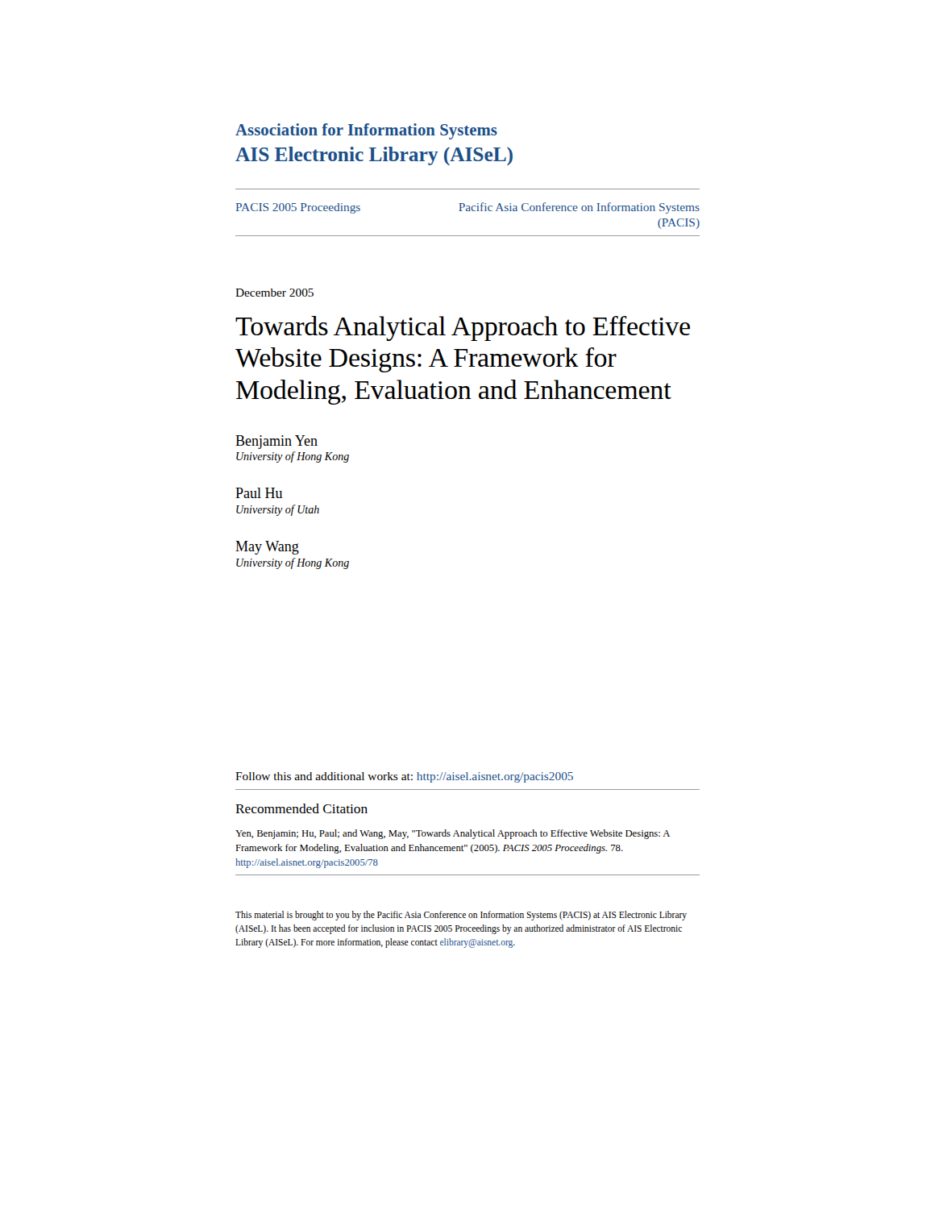Association for Information Systems
AIS Electronic Library (AISeL)
PACIS 2005 Proceedings
Pacific Asia Conference on Information Systems
(PACIS)
December 2005
Towards Analytical Approach to Effective Website Designs: A Framework for Modeling, Evaluation and Enhancement
Benjamin Yen
University of Hong Kong
Paul Hu
University of Utah
May Wang
University of Hong Kong
Follow this and additional works at: http://aisel.aisnet.org/pacis2005
Recommended Citation
Yen, Benjamin; Hu, Paul; and Wang, May, "Towards Analytical Approach to Effective Website Designs: A Framework for Modeling, Evaluation and Enhancement" (2005). PACIS 2005 Proceedings. 78.
http://aisel.aisnet.org/pacis2005/78
This material is brought to you by the Pacific Asia Conference on Information Systems (PACIS) at AIS Electronic Library (AISeL). It has been accepted for inclusion in PACIS 2005 Proceedings by an authorized administrator of AIS Electronic Library (AISeL). For more information, please contact elibrary@aisnet.org.